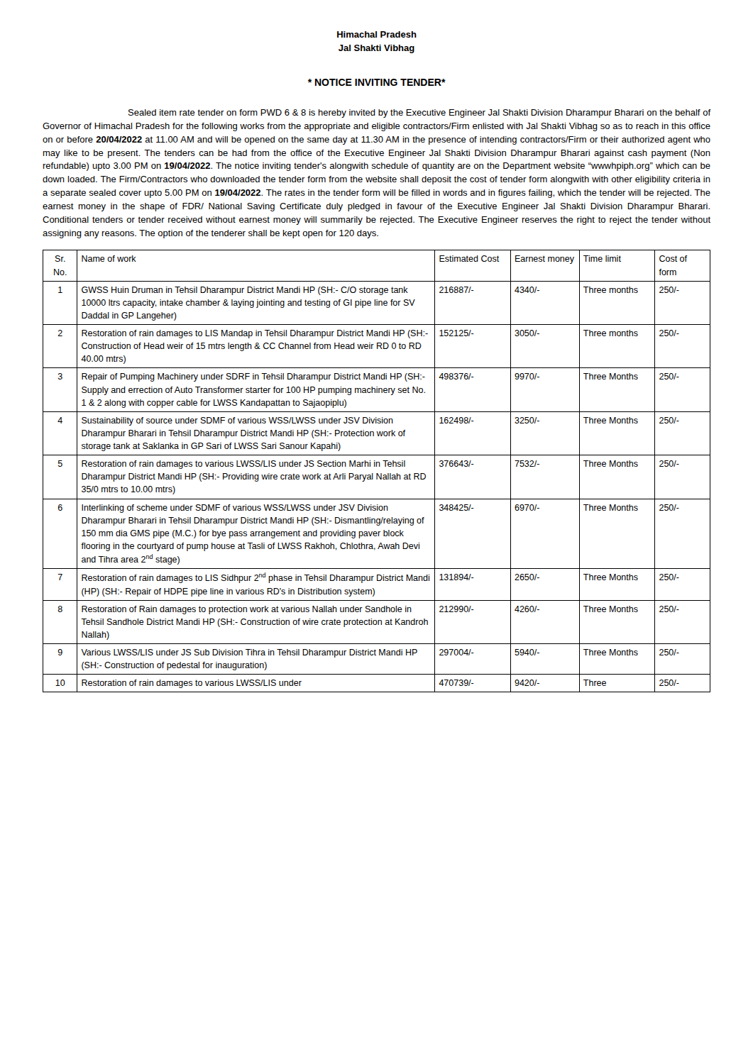Himachal Pradesh
Jal Shakti Vibhag
* NOTICE INVITING TENDER*
Sealed item rate tender on form PWD 6 & 8 is hereby invited by the Executive Engineer Jal Shakti Division Dharampur Bharari on the behalf of Governor of Himachal Pradesh for the following works from the appropriate and eligible contractors/Firm enlisted with Jal Shakti Vibhag so as to reach in this office on or before 20/04/2022 at 11.00 AM and will be opened on the same day at 11.30 AM in the presence of intending contractors/Firm or their authorized agent who may like to be present. The tenders can be had from the office of the Executive Engineer Jal Shakti Division Dharampur Bharari against cash payment (Non refundable) upto 3.00 PM on 19/04/2022. The notice inviting tender's alongwith schedule of quantity are on the Department website “wwwhpiph.org” which can be down loaded. The Firm/Contractors who downloaded the tender form from the website shall deposit the cost of tender form alongwith with other eligibility criteria in a separate sealed cover upto 5.00 PM on 19/04/2022. The rates in the tender form will be filled in words and in figures failing, which the tender will be rejected. The earnest money in the shape of FDR/ National Saving Certificate duly pledged in favour of the Executive Engineer Jal Shakti Division Dharampur Bharari. Conditional tenders or tender received without earnest money will summarily be rejected. The Executive Engineer reserves the right to reject the tender without assigning any reasons. The option of the tenderer shall be kept open for 120 days.
| Sr. No. | Name of work | Estimated Cost | Earnest money | Time limit | Cost of form |
| --- | --- | --- | --- | --- | --- |
| 1 | GWSS Huin Druman in Tehsil Dharampur District Mandi HP (SH:- C/O storage tank 10000 ltrs capacity, intake chamber & laying jointing and testing of GI pipe line for SV Daddal in GP Langeher) | 216887/- | 4340/- | Three months | 250/- |
| 2 | Restoration of rain damages to LIS Mandap in Tehsil Dharampur District Mandi HP (SH:- Construction of Head weir of 15 mtrs length & CC Channel from Head weir RD 0 to RD 40.00 mtrs) | 152125/- | 3050/- | Three months | 250/- |
| 3 | Repair of Pumping Machinery under SDRF in Tehsil Dharampur District Mandi HP (SH:- Supply and errection of Auto Transformer starter for 100 HP pumping machinery set No. 1 & 2 along with copper cable for LWSS Kandapattan to Sajaopiplu) | 498376/- | 9970/- | Three Months | 250/- |
| 4 | Sustainability of source under SDMF of various WSS/LWSS under JSV Division Dharampur Bharari in Tehsil Dharampur District Mandi HP (SH:- Protection work of storage tank at Saklanka in GP Sari of LWSS Sari Sanour Kapahi) | 162498/- | 3250/- | Three Months | 250/- |
| 5 | Restoration of rain damages to various LWSS/LIS under JS Section Marhi in Tehsil Dharampur District Mandi HP (SH:- Providing wire crate work at Arli Paryal Nallah at RD 35/0 mtrs to 10.00 mtrs) | 376643/- | 7532/- | Three Months | 250/- |
| 6 | Interlinking of scheme under SDMF of various WSS/LWSS under JSV Division Dharampur Bharari in Tehsil Dharampur District Mandi HP (SH:- Dismantling/relaying of 150 mm dia GMS pipe (M.C.) for bye pass arrangement and providing paver block flooring in the courtyard of pump house at Tasli of LWSS Rakhoh, Chlothra, Awah Devi and Tihra area 2 nd stage) | 348425/- | 6970/- | Three Months | 250/- |
| 7 | Restoration of rain damages to LIS Sidhpur 2 nd phase in Tehsil Dharampur District Mandi (HP) (SH:- Repair of HDPE pipe line in various RD's in Distribution system) | 131894/- | 2650/- | Three Months | 250/- |
| 8 | Restoration of Rain damages to protection work at various Nallah under Sandhole in Tehsil Sandhole District Mandi HP (SH:- Construction of wire crate protection at Kandroh Nallah) | 212990/- | 4260/- | Three Months | 250/- |
| 9 | Various LWSS/LIS under JS Sub Division Tihra in Tehsil Dharampur District Mandi HP (SH:- Construction of pedestal for inauguration) | 297004/- | 5940/- | Three Months | 250/- |
| 10 | Restoration of rain damages to various LWSS/LIS under | 470739/- | 9420/- | Three | 250/- |